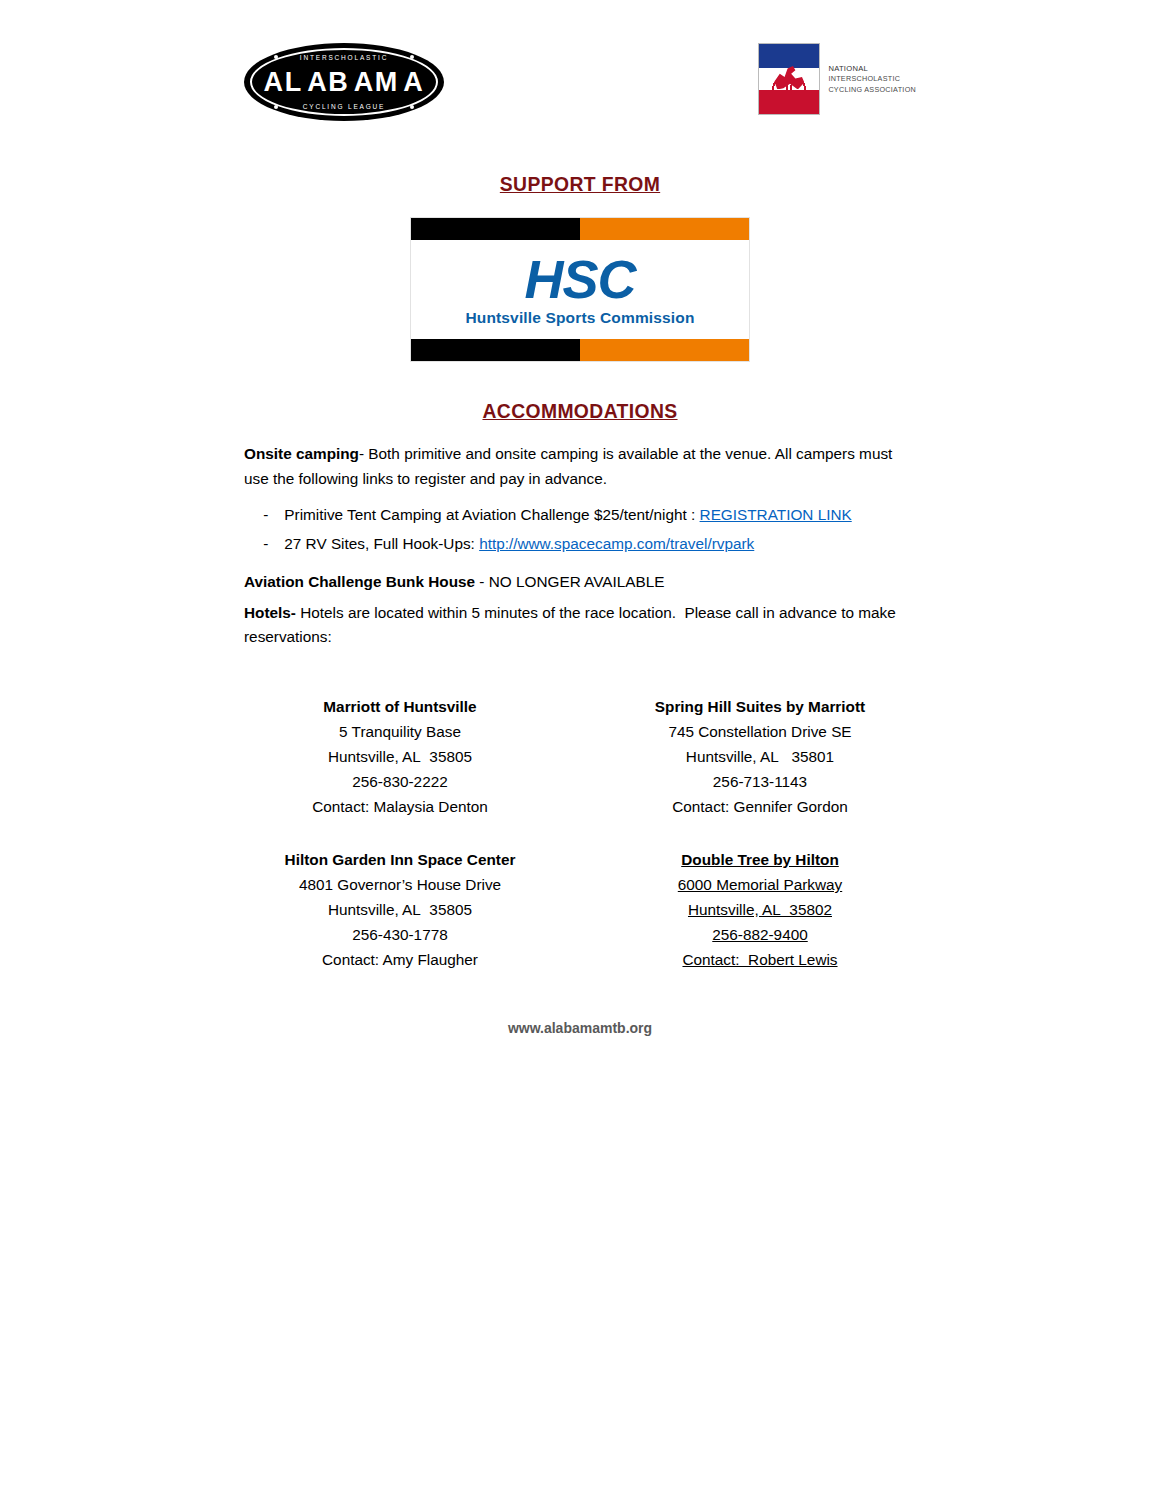Interscholastic Cycling League ALABAMA
National
Interscholastic
Cycling Association
SUPPORT FROM
HSC
Huntsville Sports Commission
ACCOMMODATIONS
Onsite camping- Both primitive and onsite camping is available at the venue. All campers must use the following links to register and pay in advance.
Primitive Tent Camping at Aviation Challenge $25/tent/night : REGISTRATION LINK
27 RV Sites, Full Hook-Ups: http://www.spacecamp.com/travel/rvpark
Aviation Challenge Bunk House - NO LONGER AVAILABLE
Hotels- Hotels are located within 5 minutes of the race location. Please call in advance to make reservations:
Marriott of Huntsville
5 Tranquility Base
Huntsville, AL 35805
256-830-2222
Contact: Malaysia Denton
Spring Hill Suites by Marriott
745 Constellation Drive SE
Huntsville, AL 35801
256-713-1143
Contact: Gennifer Gordon
Hilton Garden Inn Space Center
4801 Governor’s House Drive
Huntsville, AL 35805
256-430-1778
Contact: Amy Flaugher
Double Tree by Hilton
6000 Memorial Parkway
Huntsville, AL 35802
256-882-9400
Contact: Robert Lewis
www.alabamamtb.org